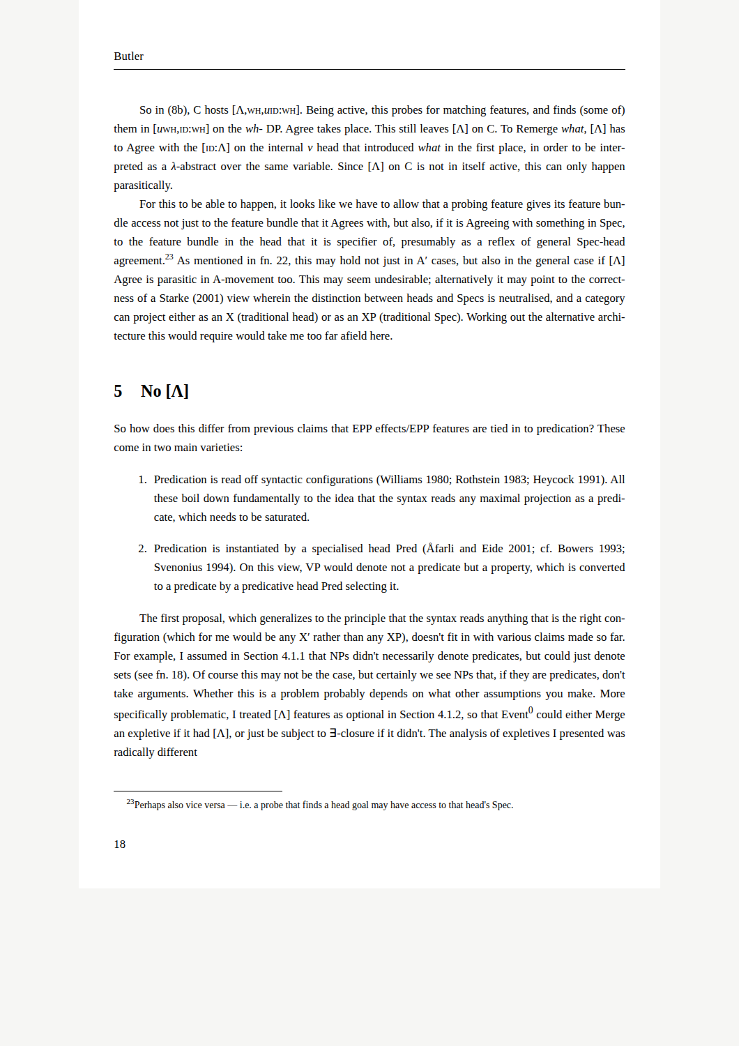Butler
So in (8b), C hosts [Λ,wh,uid:wh]. Being active, this probes for matching features, and finds (some of) them in [uwh,id:wh] on the wh- DP. Agree takes place. This still leaves [Λ] on C. To Remerge what, [Λ] has to Agree with the [id:Λ] on the internal v head that introduced what in the first place, in order to be interpreted as a λ-abstract over the same variable. Since [Λ] on C is not in itself active, this can only happen parasitically.
For this to be able to happen, it looks like we have to allow that a probing feature gives its feature bundle access not just to the feature bundle that it Agrees with, but also, if it is Agreeing with something in Spec, to the feature bundle in the head that it is specifier of, presumably as a reflex of general Spec-head agreement.23 As mentioned in fn. 22, this may hold not just in A′ cases, but also in the general case if [Λ] Agree is parasitic in A-movement too. This may seem undesirable; alternatively it may point to the correctness of a Starke (2001) view wherein the distinction between heads and Specs is neutralised, and a category can project either as an X (traditional head) or as an XP (traditional Spec). Working out the alternative architecture this would require would take me too far afield here.
5 No [Λ]
So how does this differ from previous claims that EPP effects/EPP features are tied in to predication? These come in two main varieties:
Predication is read off syntactic configurations (Williams 1980; Rothstein 1983; Heycock 1991). All these boil down fundamentally to the idea that the syntax reads any maximal projection as a predicate, which needs to be saturated.
Predication is instantiated by a specialised head Pred (Åfarli and Eide 2001; cf. Bowers 1993; Svenonius 1994). On this view, VP would denote not a predicate but a property, which is converted to a predicate by a predicative head Pred selecting it.
The first proposal, which generalizes to the principle that the syntax reads anything that is the right configuration (which for me would be any X′ rather than any XP), doesn't fit in with various claims made so far. For example, I assumed in Section 4.1.1 that NPs didn't necessarily denote predicates, but could just denote sets (see fn. 18). Of course this may not be the case, but certainly we see NPs that, if they are predicates, don't take arguments. Whether this is a problem probably depends on what other assumptions you make. More specifically problematic, I treated [Λ] features as optional in Section 4.1.2, so that Event0 could either Merge an expletive if it had [Λ], or just be subject to ∃-closure if it didn't. The analysis of expletives I presented was radically different
23Perhaps also vice versa — i.e. a probe that finds a head goal may have access to that head's Spec.
18